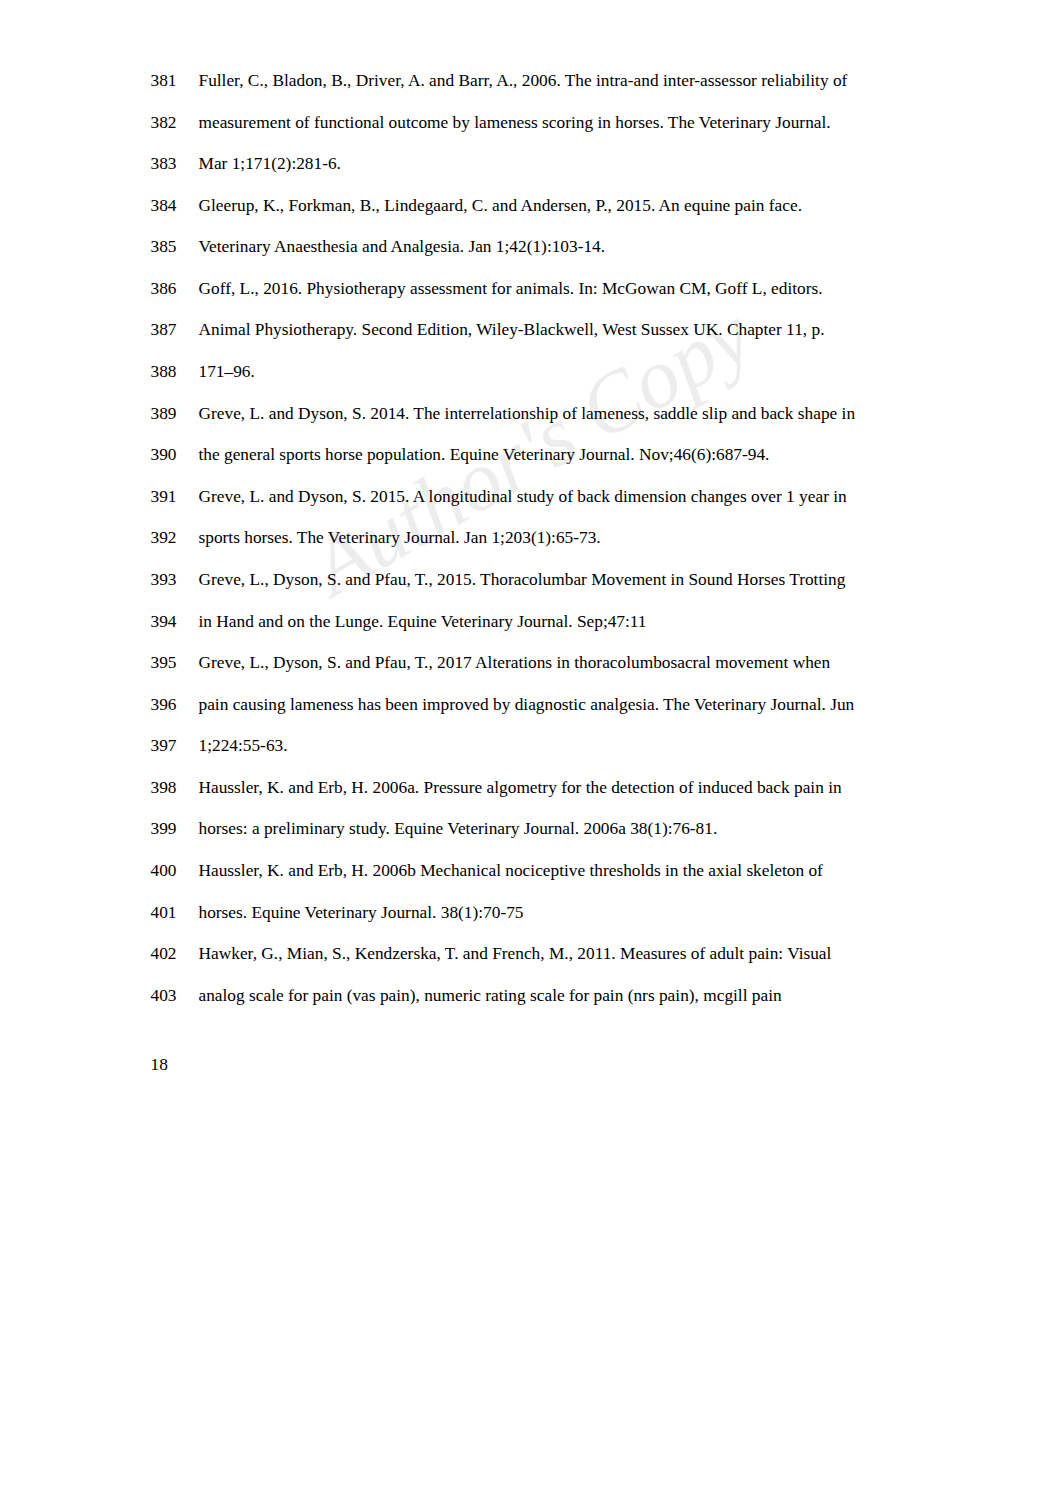Author's Copy
381 Fuller, C., Bladon, B., Driver, A. and Barr, A., 2006. The intra-and inter-assessor reliability of
382 measurement of functional outcome by lameness scoring in horses. The Veterinary Journal.
383 Mar 1;171(2):281-6.
384 Gleerup, K., Forkman, B., Lindegaard, C. and Andersen, P., 2015. An equine pain face.
385 Veterinary Anaesthesia and Analgesia. Jan 1;42(1):103-14.
386 Goff, L., 2016. Physiotherapy assessment for animals. In: McGowan CM, Goff L, editors.
387 Animal Physiotherapy. Second Edition, Wiley-Blackwell, West Sussex UK. Chapter 11, p.
388171–96.
389 Greve, L. and Dyson, S. 2014. The interrelationship of lameness, saddle slip and back shape in
390 the general sports horse population. Equine Veterinary Journal. Nov;46(6):687-94.
391 Greve, L. and Dyson, S. 2015. A longitudinal study of back dimension changes over 1 year in
392 sports horses. The Veterinary Journal. Jan 1;203(1):65-73.
393 Greve, L., Dyson, S. and Pfau, T., 2015. Thoracolumbar Movement in Sound Horses Trotting
394 in Hand and on the Lunge. Equine Veterinary Journal. Sep;47:11
395 Greve, L., Dyson, S. and Pfau, T., 2017 Alterations in thoracolumbosacral movement when
396 pain causing lameness has been improved by diagnostic analgesia. The Veterinary Journal. Jun
3971;224:55-63.
398 Haussler, K. and Erb, H. 2006a. Pressure algometry for the detection of induced back pain in
399 horses: a preliminary study. Equine Veterinary Journal. 2006a 38(1):76-81.
400 Haussler, K. and Erb, H. 2006b Mechanical nociceptive thresholds in the axial skeleton of
401 horses. Equine Veterinary Journal. 38(1):70-75
402 Hawker, G., Mian, S., Kendzerska, T. and French, M., 2011. Measures of adult pain: Visual
403 analog scale for pain (vas pain), numeric rating scale for pain (nrs pain), mcgill pain
18